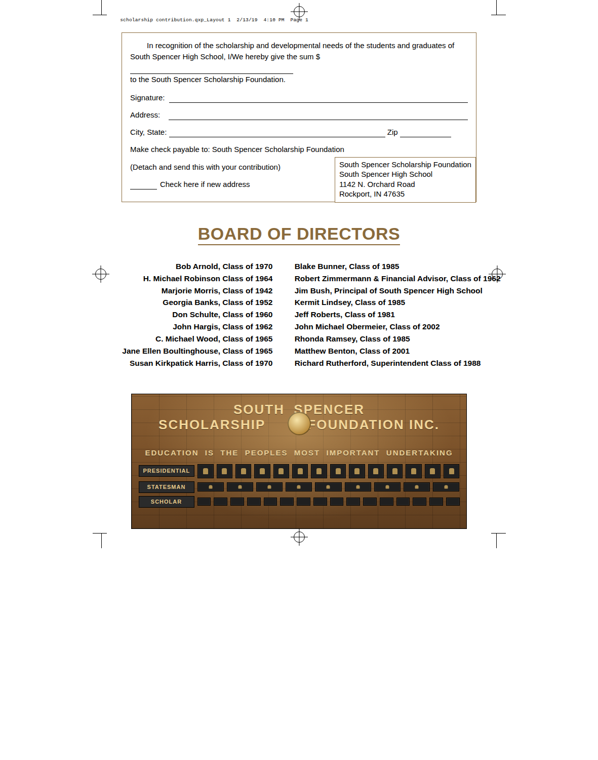scholarship contribution.qxp_Layout 1 2/13/19 4:10 PM Page 1
In recognition of the scholarship and developmental needs of the students and graduates of South Spencer High School, I/We hereby give the sum $
to the South Spencer Scholarship Foundation.
Signature:
Address:
City, State: Zip
Make check payable to: South Spencer Scholarship Foundation
(Detach and send this with your contribution)
Check here if new address
South Spencer Scholarship Foundation
South Spencer High School
1142 N. Orchard Road
Rockport, IN 47635
BOARD OF DIRECTORS
| Bob Arnold, Class of 1970 | Blake Bunner, Class of 1985 |
| H. Michael Robinson Class of 1964 | Robert Zimmermann & Financial Advisor, Class of 1962 |
| Marjorie Morris, Class of 1942 | Jim Bush, Principal of South Spencer High School |
| Georgia Banks, Class of 1952 | Kermit Lindsey, Class of 1985 |
| Don Schulte, Class of 1960 | Jeff Roberts, Class of 1981 |
| John Hargis, Class of 1962 | John Michael Obermeier, Class of 2002 |
| C. Michael Wood, Class of 1965 | Rhonda Ramsey, Class of 1985 |
| Jane Ellen Boultinghouse, Class of 1965 | Matthew Benton, Class of 2001 |
| Susan Kirkpatick Harris, Class of 1970 | Richard Rutherford, Superintendent Class of 1988 |
SOUTH SPENCER
SCHOLARSHIP FOUNDATION INC.
EDUCATION IS THE PEOPLES MOST IMPORTANT UNDERTAKING
PRESIDENTIAL
STATESMAN
SCHOLAR